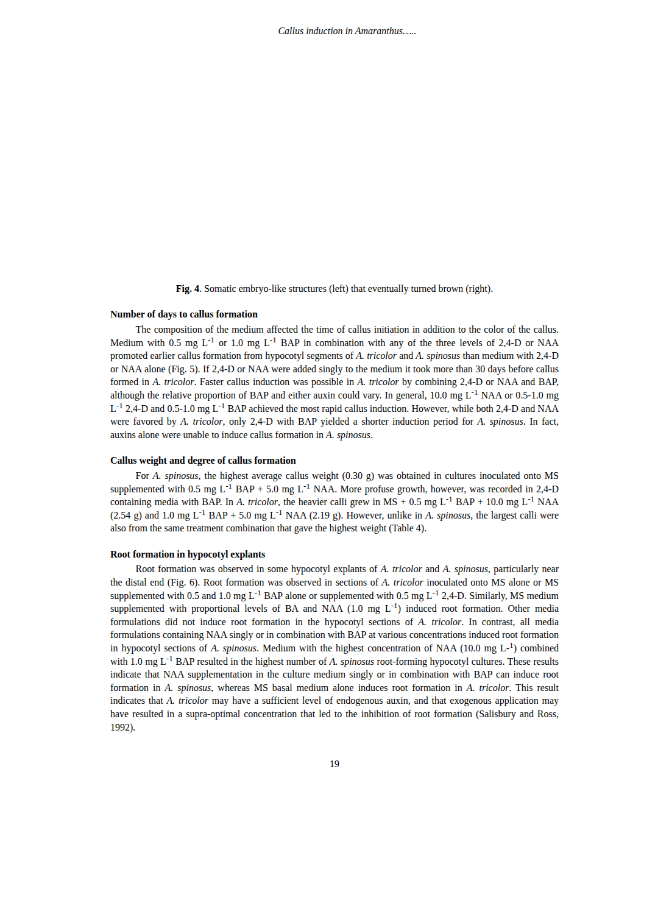Callus induction in Amaranthus…..
Fig. 4. Somatic embryo-like structures (left) that eventually turned brown (right).
Number of days to callus formation
The composition of the medium affected the time of callus initiation in addition to the color of the callus. Medium with 0.5 mg L-1 or 1.0 mg L-1 BAP in combination with any of the three levels of 2,4-D or NAA promoted earlier callus formation from hypocotyl segments of A. tricolor and A. spinosus than medium with 2,4-D or NAA alone (Fig. 5). If 2,4-D or NAA were added singly to the medium it took more than 30 days before callus formed in A. tricolor. Faster callus induction was possible in A. tricolor by combining 2,4-D or NAA and BAP, although the relative proportion of BAP and either auxin could vary. In general, 10.0 mg L-1 NAA or 0.5-1.0 mg L-1 2,4-D and 0.5-1.0 mg L-1 BAP achieved the most rapid callus induction. However, while both 2,4-D and NAA were favored by A. tricolor, only 2,4-D with BAP yielded a shorter induction period for A. spinosus. In fact, auxins alone were unable to induce callus formation in A. spinosus.
Callus weight and degree of callus formation
For A. spinosus, the highest average callus weight (0.30 g) was obtained in cultures inoculated onto MS supplemented with 0.5 mg L-1 BAP + 5.0 mg L-1 NAA. More profuse growth, however, was recorded in 2,4-D containing media with BAP. In A. tricolor, the heavier calli grew in MS + 0.5 mg L-1 BAP + 10.0 mg L-1 NAA (2.54 g) and 1.0 mg L-1 BAP + 5.0 mg L-1 NAA (2.19 g). However, unlike in A. spinosus, the largest calli were also from the same treatment combination that gave the highest weight (Table 4).
Root formation in hypocotyl explants
Root formation was observed in some hypocotyl explants of A. tricolor and A. spinosus, particularly near the distal end (Fig. 6). Root formation was observed in sections of A. tricolor inoculated onto MS alone or MS supplemented with 0.5 and 1.0 mg L-1 BAP alone or supplemented with 0.5 mg L-1 2,4-D. Similarly, MS medium supplemented with proportional levels of BA and NAA (1.0 mg L-1) induced root formation. Other media formulations did not induce root formation in the hypocotyl sections of A. tricolor. In contrast, all media formulations containing NAA singly or in combination with BAP at various concentrations induced root formation in hypocotyl sections of A. spinosus. Medium with the highest concentration of NAA (10.0 mg L-1) combined with 1.0 mg L-1 BAP resulted in the highest number of A. spinosus root-forming hypocotyl cultures. These results indicate that NAA supplementation in the culture medium singly or in combination with BAP can induce root formation in A. spinosus, whereas MS basal medium alone induces root formation in A. tricolor. This result indicates that A. tricolor may have a sufficient level of endogenous auxin, and that exogenous application may have resulted in a supra-optimal concentration that led to the inhibition of root formation (Salisbury and Ross, 1992).
19